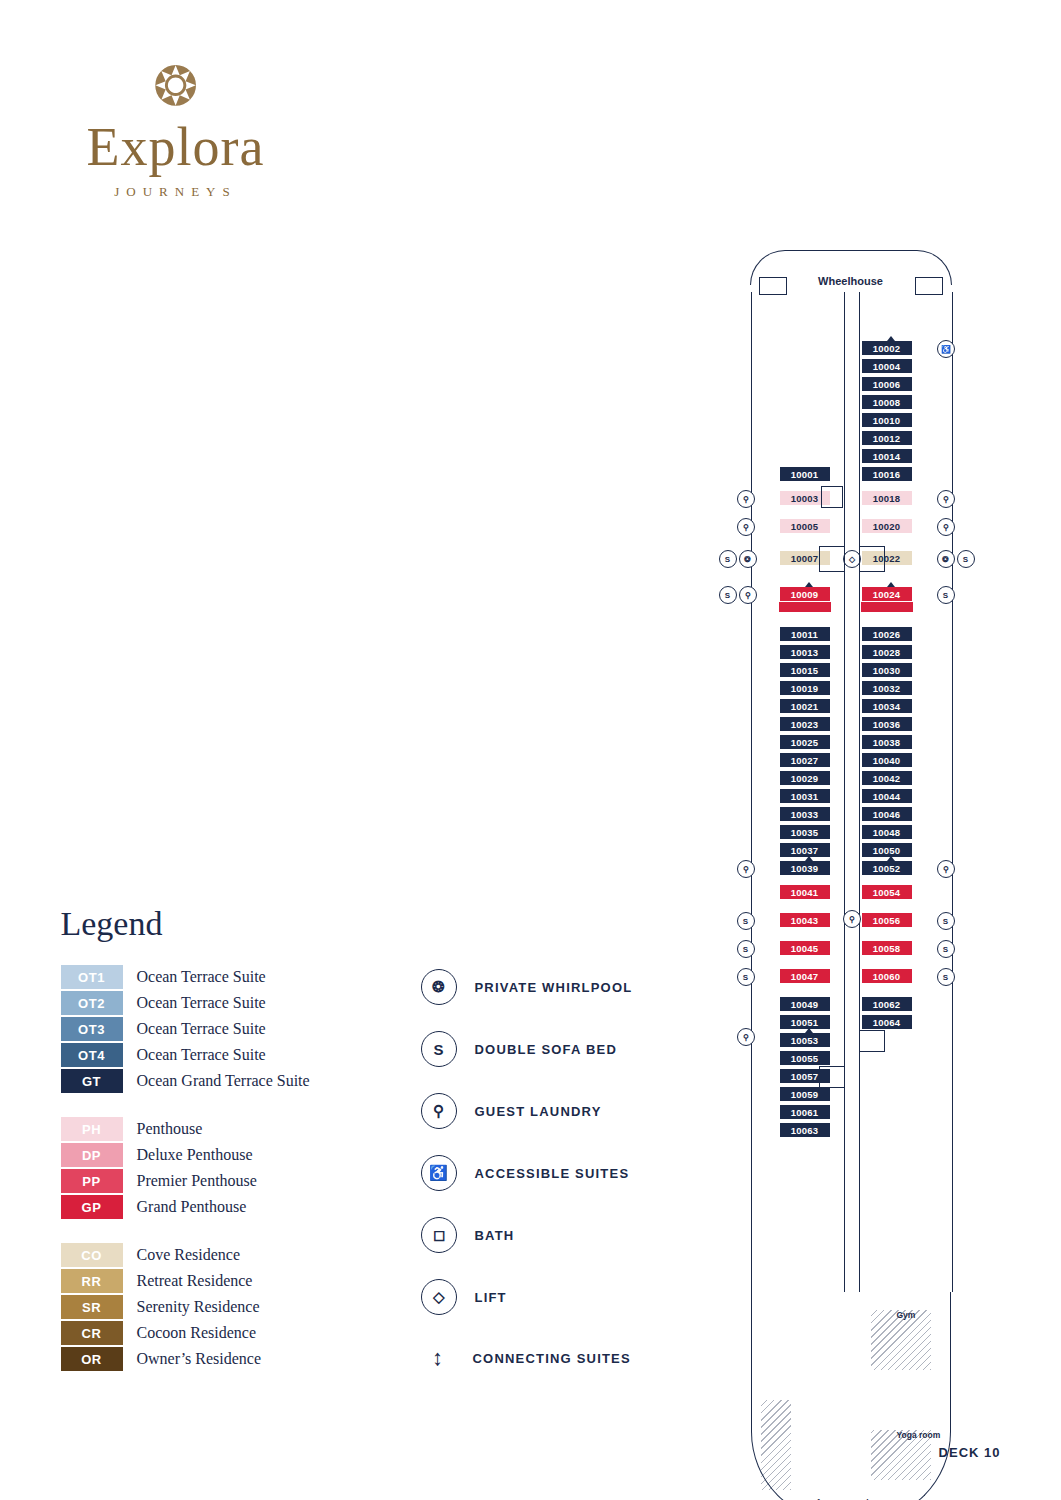❂
Explora
JOURNEYS
Legend
OT1 Ocean Terrace Suite
OT2 Ocean Terrace Suite
OT3 Ocean Terrace Suite
OT4 Ocean Terrace Suite
GT Ocean Grand Terrace Suite
PH Penthouse
DP Deluxe Penthouse
PP Premier Penthouse
GP Grand Penthouse
CO Cove Residence
RR Retreat Residence
SR Serenity Residence
CR Cocoon Residence
OR Owner’s Residence
❂PRIVATE WHIRLPOOL
SDOUBLE SOFA BED
⚲GUEST LAUNDRY
♿ACCESSIBLE SUITES
◻BATH
◇LIFT
↕CONNECTING SUITES
Wheelhouse
10002
10004
10006
10008
10010
10012
10014
10016
10018
10020
10022
10024
10026
10028
10030
10032
10034
10036
10038
10040
10042
10044
10046
10048
10050
10052
10054
10056
10058
10060
10062
10064
10001
10003
10005
10007
10009
10011
10013
10015
10019
10021
10023
10025
10027
10029
10031
10033
10035
10037
10039
10041
10043
10045
10047
10049
10051
10053
10055
10057
10059
10061
10063
⚲
⚲
S
❂
S
⚲
⚲
S
S
S
⚲
♿
⚲
⚲
❂
S
S
⚲
S
S
S
◇
⚲
Gym
Yoga room
Aft upper pool
DECK 10